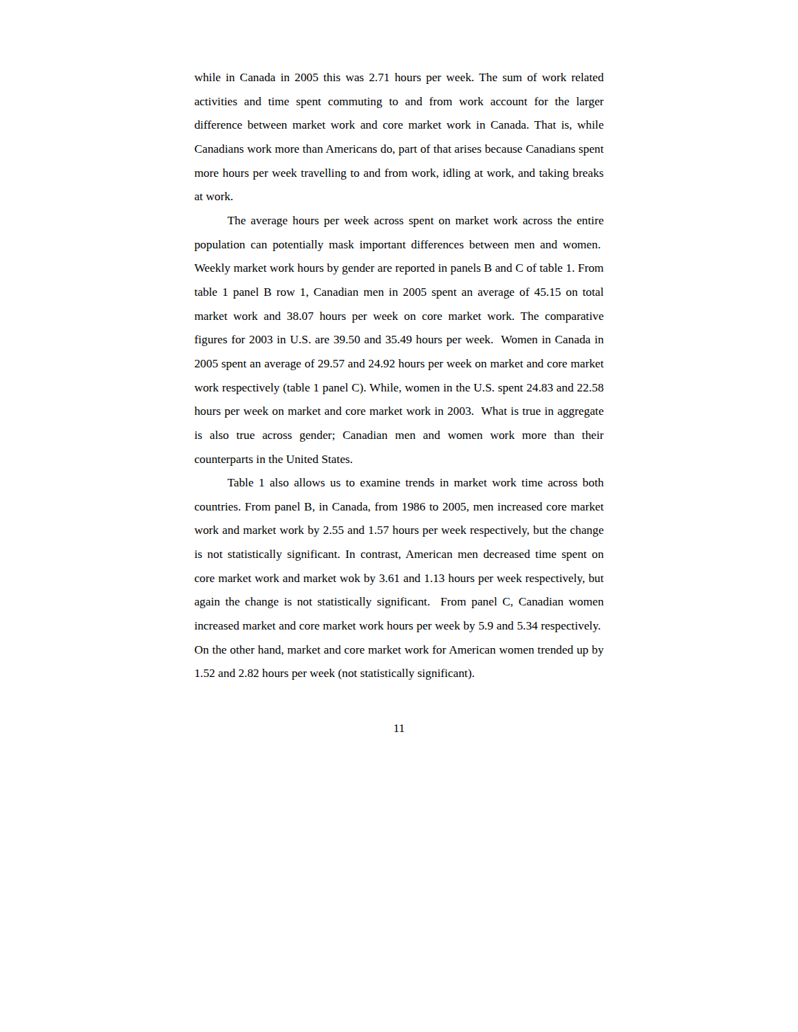while in Canada in 2005 this was 2.71 hours per week. The sum of work related activities and time spent commuting to and from work account for the larger difference between market work and core market work in Canada. That is, while Canadians work more than Americans do, part of that arises because Canadians spent more hours per week travelling to and from work, idling at work, and taking breaks at work.
The average hours per week across spent on market work across the entire population can potentially mask important differences between men and women. Weekly market work hours by gender are reported in panels B and C of table 1. From table 1 panel B row 1, Canadian men in 2005 spent an average of 45.15 on total market work and 38.07 hours per week on core market work. The comparative figures for 2003 in U.S. are 39.50 and 35.49 hours per week. Women in Canada in 2005 spent an average of 29.57 and 24.92 hours per week on market and core market work respectively (table 1 panel C). While, women in the U.S. spent 24.83 and 22.58 hours per week on market and core market work in 2003. What is true in aggregate is also true across gender; Canadian men and women work more than their counterparts in the United States.
Table 1 also allows us to examine trends in market work time across both countries. From panel B, in Canada, from 1986 to 2005, men increased core market work and market work by 2.55 and 1.57 hours per week respectively, but the change is not statistically significant. In contrast, American men decreased time spent on core market work and market wok by 3.61 and 1.13 hours per week respectively, but again the change is not statistically significant. From panel C, Canadian women increased market and core market work hours per week by 5.9 and 5.34 respectively. On the other hand, market and core market work for American women trended up by 1.52 and 2.82 hours per week (not statistically significant).
11